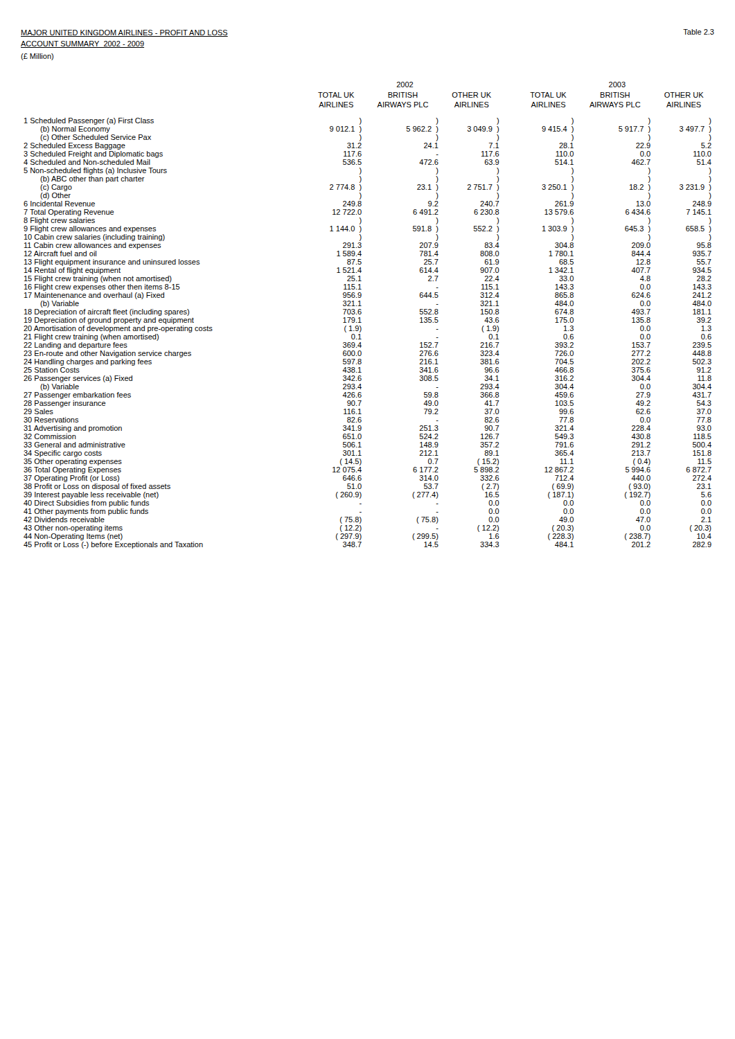MAJOR UNITED KINGDOM AIRLINES - PROFIT AND LOSS
ACCOUNT SUMMARY 2002 - 2009
(£ Million)
Table 2.3
| | | 2002 | | 2003 |
| --- | --- | --- | --- | --- |
| | | TOTAL UK AIRLINES | BRITISH AIRWAYS PLC | OTHER UK AIRLINES | | TOTAL UK AIRLINES | BRITISH AIRWAYS PLC | OTHER UK AIRLINES |
| 1 Scheduled Passenger (a) First Class | | ) | ) | ) | | ) | ) | ) |
| (b) Normal Economy | | 9 012.1 ) | 5 962.2 ) | 3 049.9 ) | | 9 415.4 ) | 5 917.7 ) | 3 497.7 ) |
| (c) Other Scheduled Service Pax | | ) | ) | ) | | ) | ) | ) |
| 2 Scheduled Excess Baggage | | 31.2 | 24.1 | 7.1 | | 28.1 | 22.9 | 5.2 |
| 3 Scheduled Freight and Diplomatic bags | | 117.6 | - | 117.6 | | 110.0 | 0.0 | 110.0 |
| 4 Scheduled and Non-scheduled Mail | | 536.5 | 472.6 | 63.9 | | 514.1 | 462.7 | 51.4 |
| 5 Non-scheduled flights (a) Inclusive Tours | | ) | ) | ) | | ) | ) | ) |
| (b) ABC other than part charter | | ) | ) | ) | | ) | ) | ) |
| (c) Cargo | | 2 774.8 ) | 23.1 ) | 2 751.7 ) | | 3 250.1 ) | 18.2 ) | 3 231.9 ) |
| (d) Other | | ) | ) | ) | | ) | ) | ) |
| 6 Incidental Revenue | | 249.8 | 9.2 | 240.7 | | 261.9 | 13.0 | 248.9 |
| 7 Total Operating Revenue | | 12 722.0 | 6 491.2 | 6 230.8 | | 13 579.6 | 6 434.6 | 7 145.1 |
| 8 Flight crew salaries | | ) | ) | ) | | ) | ) | ) |
| 9 Flight crew allowances and expenses | | 1 144.0 ) | 591.8 ) | 552.2 ) | | 1 303.9 ) | 645.3 ) | 658.5 ) |
| 10 Cabin crew salaries (including training) | | ) | ) | ) | | ) | ) | ) |
| 11 Cabin crew allowances and expenses | | 291.3 | 207.9 | 83.4 | | 304.8 | 209.0 | 95.8 |
| 12 Aircraft fuel and oil | | 1 589.4 | 781.4 | 808.0 | | 1 780.1 | 844.4 | 935.7 |
| 13 Flight equipment insurance and uninsured losses | | 87.5 | 25.7 | 61.9 | | 68.5 | 12.8 | 55.7 |
| 14 Rental of flight equipment | | 1 521.4 | 614.4 | 907.0 | | 1 342.1 | 407.7 | 934.5 |
| 15 Flight crew training (when not amortised) | | 25.1 | 2.7 | 22.4 | | 33.0 | 4.8 | 28.2 |
| 16 Flight crew expenses other then items 8-15 | | 115.1 | - | 115.1 | | 143.3 | 0.0 | 143.3 |
| 17 Maintenenance and overhaul (a) Fixed | | 956.9 | 644.5 | 312.4 | | 865.8 | 624.6 | 241.2 |
| (b) Variable | | 321.1 | - | 321.1 | | 484.0 | 0.0 | 484.0 |
| 18 Depreciation of aircraft fleet (including spares) | | 703.6 | 552.8 | 150.8 | | 674.8 | 493.7 | 181.1 |
| 19 Depreciation of ground property and equipment | | 179.1 | 135.5 | 43.6 | | 175.0 | 135.8 | 39.2 |
| 20 Amortisation of development and pre-operating costs | | ( 1.9) | - | ( 1.9) | | 1.3 | 0.0 | 1.3 |
| 21 Flight crew training (when amortised) | | 0.1 | - | 0.1 | | 0.6 | 0.0 | 0.6 |
| 22 Landing and departure fees | | 369.4 | 152.7 | 216.7 | | 393.2 | 153.7 | 239.5 |
| 23 En-route and other Navigation service charges | | 600.0 | 276.6 | 323.4 | | 726.0 | 277.2 | 448.8 |
| 24 Handling charges and parking fees | | 597.8 | 216.1 | 381.6 | | 704.5 | 202.2 | 502.3 |
| 25 Station Costs | | 438.1 | 341.6 | 96.6 | | 466.8 | 375.6 | 91.2 |
| 26 Passenger services (a) Fixed | | 342.6 | 308.5 | 34.1 | | 316.2 | 304.4 | 11.8 |
| (b) Variable | | 293.4 | - | 293.4 | | 304.4 | 0.0 | 304.4 |
| 27 Passenger embarkation fees | | 426.6 | 59.8 | 366.8 | | 459.6 | 27.9 | 431.7 |
| 28 Passenger insurance | | 90.7 | 49.0 | 41.7 | | 103.5 | 49.2 | 54.3 |
| 29 Sales | | 116.1 | 79.2 | 37.0 | | 99.6 | 62.6 | 37.0 |
| 30 Reservations | | 82.6 | - | 82.6 | | 77.8 | 0.0 | 77.8 |
| 31 Advertising and promotion | | 341.9 | 251.3 | 90.7 | | 321.4 | 228.4 | 93.0 |
| 32 Commission | | 651.0 | 524.2 | 126.7 | | 549.3 | 430.8 | 118.5 |
| 33 General and administrative | | 506.1 | 148.9 | 357.2 | | 791.6 | 291.2 | 500.4 |
| 34 Specific cargo costs | | 301.1 | 212.1 | 89.1 | | 365.4 | 213.7 | 151.8 |
| 35 Other operating expenses | | ( 14.5) | 0.7 | ( 15.2) | | 11.1 | ( 0.4) | 11.5 |
| 36 Total Operating Expenses | | 12 075.4 | 6 177.2 | 5 898.2 | | 12 867.2 | 5 994.6 | 6 872.7 |
| 37 Operating Profit (or Loss) | | 646.6 | 314.0 | 332.6 | | 712.4 | 440.0 | 272.4 |
| 38 Profit or Loss on disposal of fixed assets | | 51.0 | 53.7 | ( 2.7) | | ( 69.9) | ( 93.0) | 23.1 |
| 39 Interest payable less receivable (net) | | ( 260.9) | ( 277.4) | 16.5 | | ( 187.1) | ( 192.7) | 5.6 |
| 40 Direct Subsidies from public funds | | - | - | 0.0 | | 0.0 | 0.0 | 0.0 |
| 41 Other payments from public funds | | - | - | 0.0 | | 0.0 | 0.0 | 0.0 |
| 42 Dividends receivable | | ( 75.8) | ( 75.8) | 0.0 | | 49.0 | 47.0 | 2.1 |
| 43 Other non-operating items | | ( 12.2) | - | ( 12.2) | | ( 20.3) | 0.0 | ( 20.3) |
| 44 Non-Operating Items (net) | | ( 297.9) | ( 299.5) | 1.6 | | ( 228.3) | ( 238.7) | 10.4 |
| 45 Profit or Loss (-) before Exceptionals and Taxation | | 348.7 | 14.5 | 334.3 | | 484.1 | 201.2 | 282.9 |